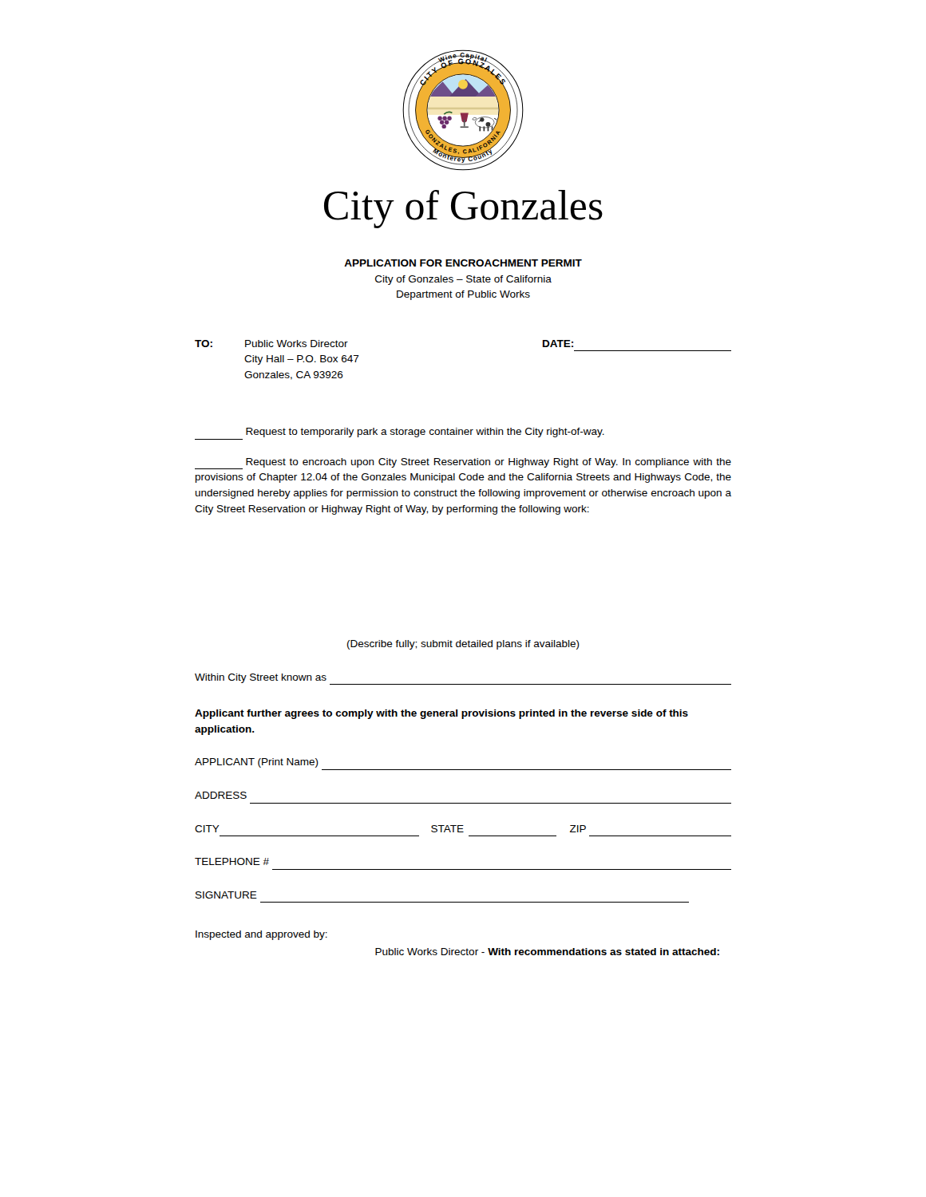Wine Capital CITY OF GONZALES GONZALES, CALIFORNIA Monterey County
City of Gonzales
APPLICATION FOR ENCROACHMENT PERMIT
City of Gonzales – State of California
Department of Public Works
| TO: | Public Works Director | DATE: |
| | City Hall – P.O. Box 647 | |
| | Gonzales, CA 93926 | |
Request to temporarily park a storage container within the City right-of-way.
Request to encroach upon City Street Reservation or Highway Right of Way. In compliance with the provisions of Chapter 12.04 of the Gonzales Municipal Code and the California Streets and Highways Code, the undersigned hereby applies for permission to construct the following improvement or otherwise encroach upon a City Street Reservation or Highway Right of Way, by performing the following work:
(Describe fully; submit detailed plans if available)
Within City Street known as
Applicant further agrees to comply with the general provisions printed in the reverse side of this application.
APPLICANT (Print Name)
ADDRESS
CITY STATE ZIP
TELEPHONE #
SIGNATURE
Inspected and approved by:
Public Works Director - With recommendations as stated in attached: